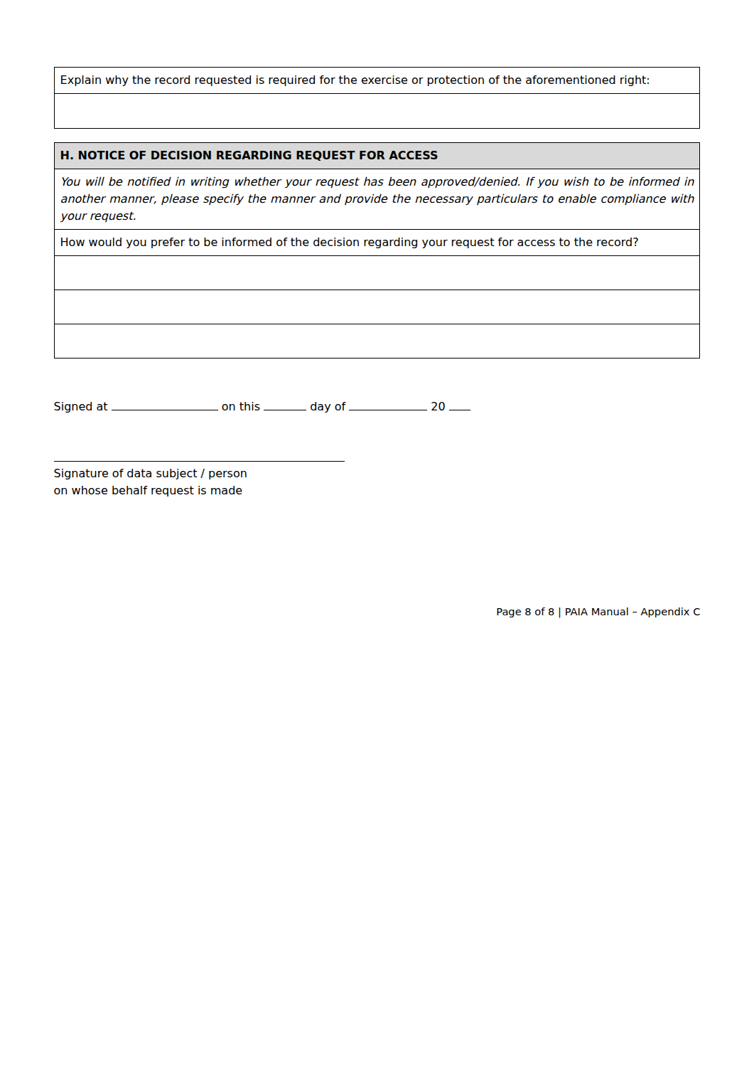| Explain why the record requested is required for the exercise or protection of the aforementioned right: |
| H. NOTICE OF DECISION REGARDING REQUEST FOR ACCESS |
| You will be notified in writing whether your request has been approved/denied. If you wish to be informed in another manner, please specify the manner and provide the necessary particulars to enable compliance with your request. |
| How would you prefer to be informed of the decision regarding your request for access to the record? |
Signed at on this day of 20
Signature of data subject / person
on whose behalf request is made
Page 8 of 8 | PAIA Manual – Appendix C